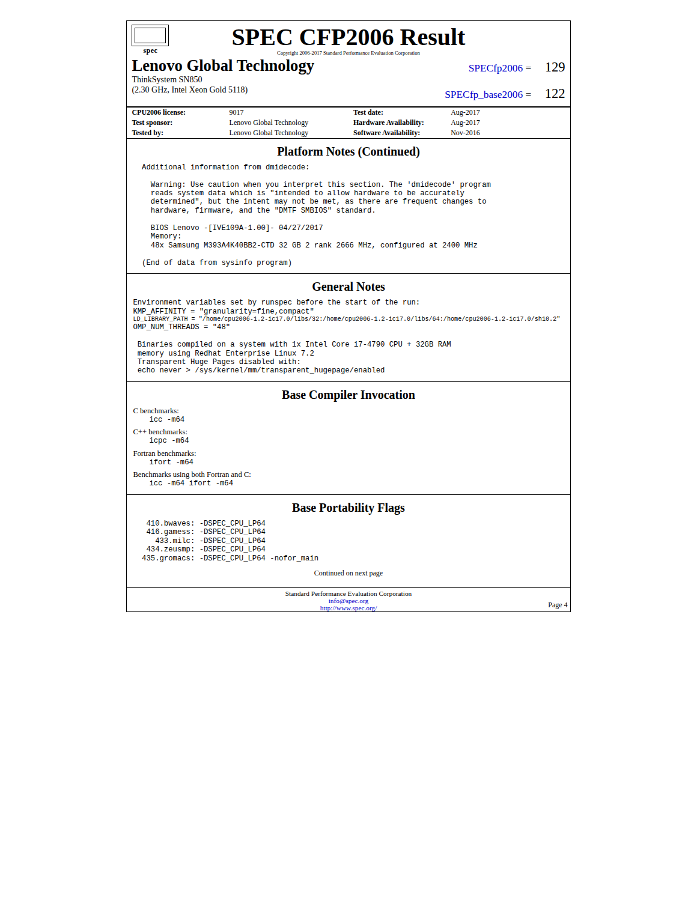spec
SPEC CFP2006 Result
Copyright 2006-2017 Standard Performance Evaluation Corporation
| Lenovo Global Technology ThinkSystem SN850 (2.30 GHz, Intel Xeon Gold 5118) | SPECfp2006 = 129 SPECfp_base2006 = 122 |
| CPU2006 license: | 9017 | Test date: | Aug-2017 |
| Test sponsor: | Lenovo Global Technology | Hardware Availability: | Aug-2017 |
| Tested by: | Lenovo Global Technology | Software Availability: | Nov-2016 |
Platform Notes (Continued)
  Additional information from dmidecode:

    Warning: Use caution when you interpret this section. The 'dmidecode' program
    reads system data which is "intended to allow hardware to be accurately
    determined", but the intent may not be met, as there are frequent changes to
    hardware, firmware, and the "DMTF SMBIOS" standard.

    BIOS Lenovo -[IVE109A-1.00]- 04/27/2017
    Memory:
    48x Samsung M393A4K40BB2-CTD 32 GB 2 rank 2666 MHz, configured at 2400 MHz

  (End of data from sysinfo program)
General Notes
Environment variables set by runspec before the start of the run:
KMP_AFFINITY = "granularity=fine,compact"
LD_LIBRARY_PATH = "/home/cpu2006-1.2-ic17.0/libs/32:/home/cpu2006-1.2-ic17.0/libs/64:/home/cpu2006-1.2-ic17.0/sh10.2"
OMP_NUM_THREADS = "48"

 Binaries compiled on a system with 1x Intel Core i7-4790 CPU + 32GB RAM
 memory using Redhat Enterprise Linux 7.2
 Transparent Huge Pages disabled with:
 echo never > /sys/kernel/mm/transparent_hugepage/enabled
Base Compiler Invocation
C benchmarks:
icc -m64
C++ benchmarks:
icpc -m64
Fortran benchmarks:
ifort -m64
Benchmarks using both Fortran and C:
icc -m64 ifort -m64
Base Portability Flags
   410.bwaves: -DSPEC_CPU_LP64
   416.gamess: -DSPEC_CPU_LP64
     433.milc: -DSPEC_CPU_LP64
   434.zeusmp: -DSPEC_CPU_LP64
  435.gromacs: -DSPEC_CPU_LP64 -nofor_main
Continued on next page
Standard Performance Evaluation Corporation
info@spec.org
http://www.spec.org/ Page 4